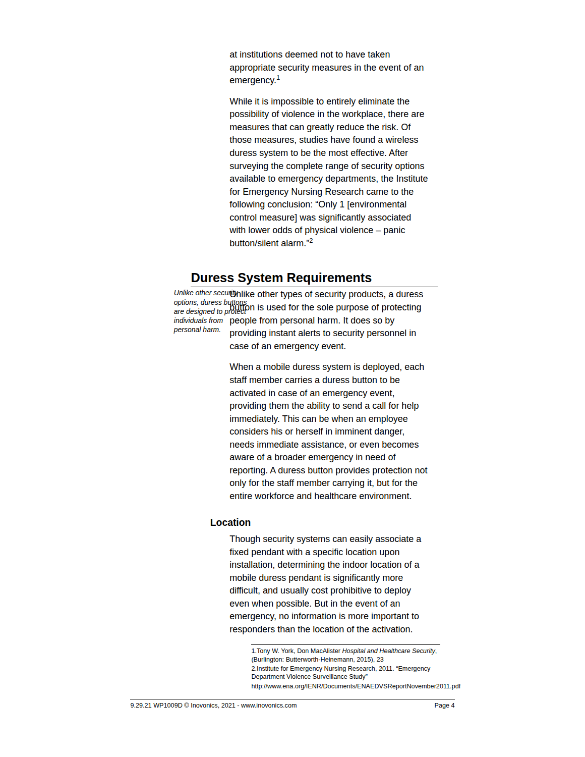at institutions deemed not to have taken appropriate security measures in the event of an emergency.1
While it is impossible to entirely eliminate the possibility of violence in the workplace, there are measures that can greatly reduce the risk. Of those measures, studies have found a wireless duress system to be the most effective. After surveying the complete range of security options available to emergency departments, the Institute for Emergency Nursing Research came to the following conclusion: “Only 1 [environmental control measure] was significantly associated with lower odds of physical violence – panic button/silent alarm.”2
Duress System Requirements
Unlike other security options, duress buttons are designed to protect individuals from personal harm.
Unlike other types of security products, a duress button is used for the sole purpose of protecting people from personal harm. It does so by providing instant alerts to security personnel in case of an emergency event.
When a mobile duress system is deployed, each staff member carries a duress button to be activated in case of an emergency event, providing them the ability to send a call for help immediately. This can be when an employee considers his or herself in imminent danger, needs immediate assistance, or even becomes aware of a broader emergency in need of reporting. A duress button provides protection not only for the staff member carrying it, but for the entire workforce and healthcare environment.
Location
Though security systems can easily associate a fixed pendant with a specific location upon installation, determining the indoor location of a mobile duress pendant is significantly more difficult, and usually cost prohibitive to deploy even when possible. But in the event of an emergency, no information is more important to responders than the location of the activation.
1.Tony W. York, Don MacAlister Hospital and Healthcare Security, (Burlington: Butterworth-Heinemann, 2015), 23
2.Institute for Emergency Nursing Research, 2011. “Emergency Department Violence Surveillance Study”
http://www.ena.org/IENR/Documents/ENAEDVSReportNovember2011.pdf
9.29.21 WP1009D © Inovonics, 2021 - www.inovonics.com Page 4